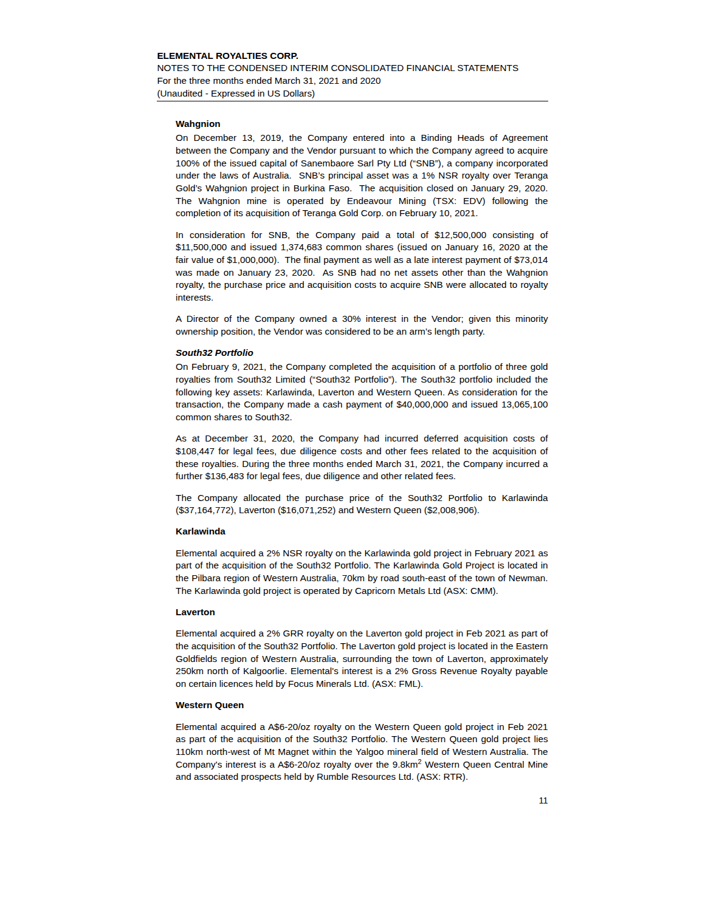ELEMENTAL ROYALTIES CORP.
NOTES TO THE CONDENSED INTERIM CONSOLIDATED FINANCIAL STATEMENTS
For the three months ended March 31, 2021 and 2020
(Unaudited - Expressed in US Dollars)
Wahgnion
On December 13, 2019, the Company entered into a Binding Heads of Agreement between the Company and the Vendor pursuant to which the Company agreed to acquire 100% of the issued capital of Sanembaore Sarl Pty Ltd (“SNB”), a company incorporated under the laws of Australia. SNB’s principal asset was a 1% NSR royalty over Teranga Gold’s Wahgnion project in Burkina Faso. The acquisition closed on January 29, 2020. The Wahgnion mine is operated by Endeavour Mining (TSX: EDV) following the completion of its acquisition of Teranga Gold Corp. on February 10, 2021.
In consideration for SNB, the Company paid a total of $12,500,000 consisting of $11,500,000 and issued 1,374,683 common shares (issued on January 16, 2020 at the fair value of $1,000,000). The final payment as well as a late interest payment of $73,014 was made on January 23, 2020. As SNB had no net assets other than the Wahgnion royalty, the purchase price and acquisition costs to acquire SNB were allocated to royalty interests.
A Director of the Company owned a 30% interest in the Vendor; given this minority ownership position, the Vendor was considered to be an arm’s length party.
South32 Portfolio
On February 9, 2021, the Company completed the acquisition of a portfolio of three gold royalties from South32 Limited (“South32 Portfolio”). The South32 portfolio included the following key assets: Karlawinda, Laverton and Western Queen. As consideration for the transaction, the Company made a cash payment of $40,000,000 and issued 13,065,100 common shares to South32.
As at December 31, 2020, the Company had incurred deferred acquisition costs of $108,447 for legal fees, due diligence costs and other fees related to the acquisition of these royalties. During the three months ended March 31, 2021, the Company incurred a further $136,483 for legal fees, due diligence and other related fees.
The Company allocated the purchase price of the South32 Portfolio to Karlawinda ($37,164,772), Laverton ($16,071,252) and Western Queen ($2,008,906).
Karlawinda
Elemental acquired a 2% NSR royalty on the Karlawinda gold project in February 2021 as part of the acquisition of the South32 Portfolio. The Karlawinda Gold Project is located in the Pilbara region of Western Australia, 70km by road south-east of the town of Newman. The Karlawinda gold project is operated by Capricorn Metals Ltd (ASX: CMM).
Laverton
Elemental acquired a 2% GRR royalty on the Laverton gold project in Feb 2021 as part of the acquisition of the South32 Portfolio. The Laverton gold project is located in the Eastern Goldfields region of Western Australia, surrounding the town of Laverton, approximately 250km north of Kalgoorlie. Elemental's interest is a 2% Gross Revenue Royalty payable on certain licences held by Focus Minerals Ltd. (ASX: FML).
Western Queen
Elemental acquired a A$6-20/oz royalty on the Western Queen gold project in Feb 2021 as part of the acquisition of the South32 Portfolio. The Western Queen gold project lies 110km north-west of Mt Magnet within the Yalgoo mineral field of Western Australia. The Company's interest is a A$6-20/oz royalty over the 9.8km2 Western Queen Central Mine and associated prospects held by Rumble Resources Ltd. (ASX: RTR).
11